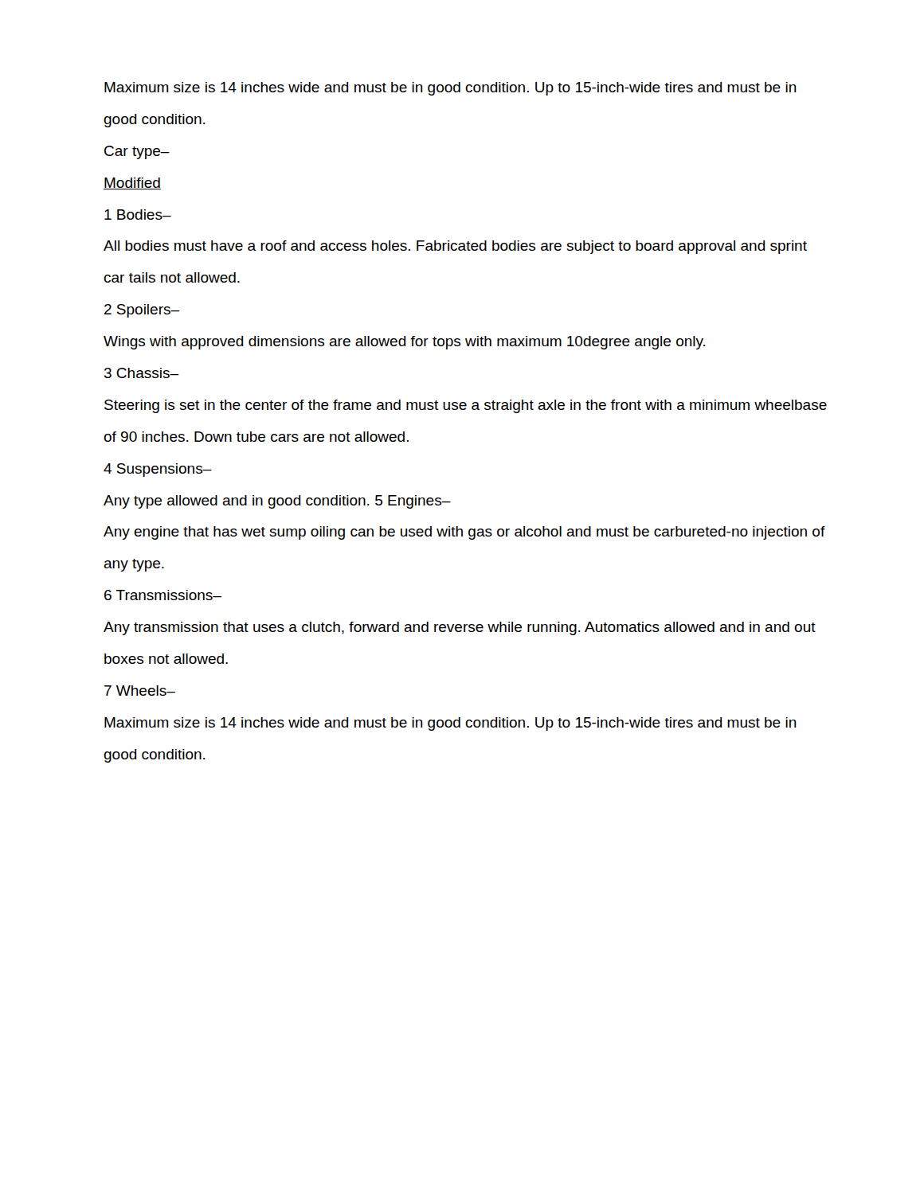Maximum size is 14 inches wide and must be in good condition. Up to 15-inch-wide tires and must be in good condition.
Car type–
Modified
1 Bodies–
All bodies must have a roof and access holes. Fabricated bodies are subject to board approval and sprint car tails not allowed.
2 Spoilers–
Wings with approved dimensions are allowed for tops with maximum 10degree angle only.
3 Chassis–
Steering is set in the center of the frame and must use a straight axle in the front with a minimum wheelbase of 90 inches. Down tube cars are not allowed.
4 Suspensions–
Any type allowed and in good condition. 5 Engines–
Any engine that has wet sump oiling can be used with gas or alcohol and must be carbureted-no injection of any type.
6 Transmissions–
Any transmission that uses a clutch, forward and reverse while running. Automatics allowed and in and out boxes not allowed.
7 Wheels–
Maximum size is 14 inches wide and must be in good condition. Up to 15-inch-wide tires and must be in good condition.